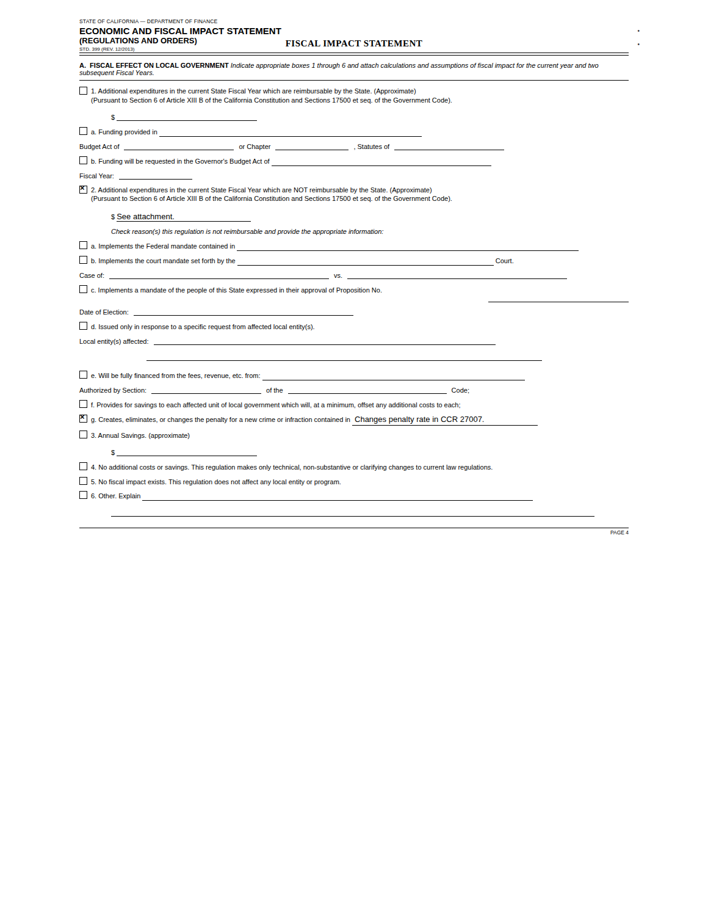•
•
STATE OF CALIFORNIA — DEPARTMENT OF FINANCE
ECONOMIC AND FISCAL IMPACT STATEMENT
(REGULATIONS AND ORDERS)
STD. 399 (REV. 12/2013)
FISCAL IMPACT STATEMENT
A. FISCAL EFFECT ON LOCAL GOVERNMENT Indicate appropriate boxes 1 through 6 and attach calculations and assumptions of fiscal impact for the current year and two subsequent Fiscal Years.
1. Additional expenditures in the current State Fiscal Year which are reimbursable by the State. (Approximate)
(Pursuant to Section 6 of Article XIII B of the California Constitution and Sections 17500 et seq. of the Government Code).
$
a. Funding provided in
Budget Act of or Chapter , Statutes of
b. Funding will be requested in the Governor's Budget Act of
Fiscal Year:
2. Additional expenditures in the current State Fiscal Year which are NOT reimbursable by the State. (Approximate)
(Pursuant to Section 6 of Article XIII B of the California Constitution and Sections 17500 et seq. of the Government Code).
$ See attachment.
Check reason(s) this regulation is not reimbursable and provide the appropriate information:
a. Implements the Federal mandate contained in
b. Implements the court mandate set forth by the Court.
Case of: vs.
c. Implements a mandate of the people of this State expressed in their approval of Proposition No.
Date of Election:
d. Issued only in response to a specific request from affected local entity(s).
Local entity(s) affected:
e. Will be fully financed from the fees, revenue, etc. from:
Authorized by Section: of the Code;
f. Provides for savings to each affected unit of local government which will, at a minimum, offset any additional costs to each;
g. Creates, eliminates, or changes the penalty for a new crime or infraction contained in Changes penalty rate in CCR 27007.
3. Annual Savings. (approximate)
$
4. No additional costs or savings. This regulation makes only technical, non-substantive or clarifying changes to current law regulations.
5. No fiscal impact exists. This regulation does not affect any local entity or program.
6. Other. Explain
PAGE 4